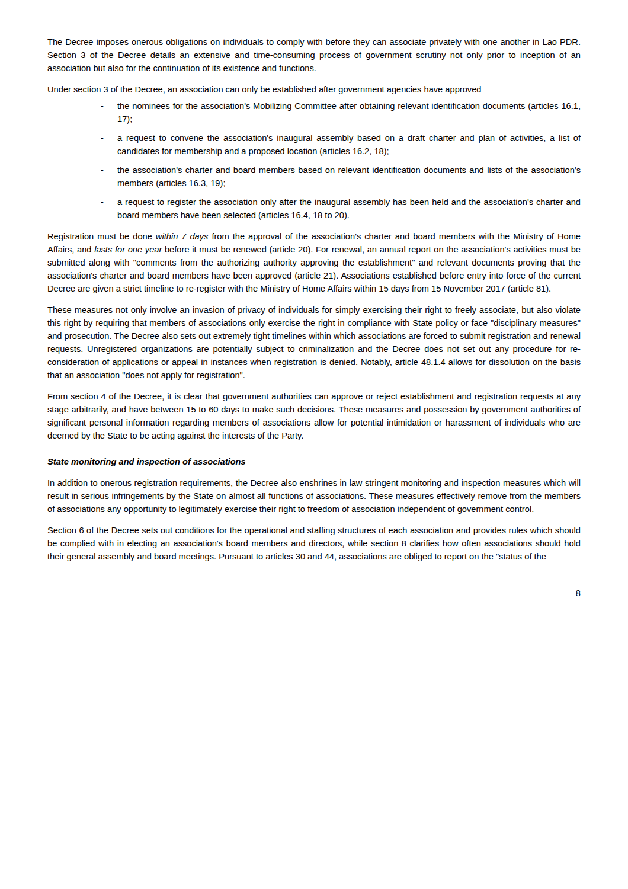The Decree imposes onerous obligations on individuals to comply with before they can associate privately with one another in Lao PDR. Section 3 of the Decree details an extensive and time-consuming process of government scrutiny not only prior to inception of an association but also for the continuation of its existence and functions.
Under section 3 of the Decree, an association can only be established after government agencies have approved
the nominees for the association's Mobilizing Committee after obtaining relevant identification documents (articles 16.1, 17);
a request to convene the association's inaugural assembly based on a draft charter and plan of activities, a list of candidates for membership and a proposed location (articles 16.2, 18);
the association's charter and board members based on relevant identification documents and lists of the association's members (articles 16.3, 19);
a request to register the association only after the inaugural assembly has been held and the association's charter and board members have been selected (articles 16.4, 18 to 20).
Registration must be done within 7 days from the approval of the association's charter and board members with the Ministry of Home Affairs, and lasts for one year before it must be renewed (article 20). For renewal, an annual report on the association's activities must be submitted along with "comments from the authorizing authority approving the establishment" and relevant documents proving that the association's charter and board members have been approved (article 21). Associations established before entry into force of the current Decree are given a strict timeline to re-register with the Ministry of Home Affairs within 15 days from 15 November 2017 (article 81).
These measures not only involve an invasion of privacy of individuals for simply exercising their right to freely associate, but also violate this right by requiring that members of associations only exercise the right in compliance with State policy or face "disciplinary measures" and prosecution. The Decree also sets out extremely tight timelines within which associations are forced to submit registration and renewal requests. Unregistered organizations are potentially subject to criminalization and the Decree does not set out any procedure for re-consideration of applications or appeal in instances when registration is denied. Notably, article 48.1.4 allows for dissolution on the basis that an association "does not apply for registration".
From section 4 of the Decree, it is clear that government authorities can approve or reject establishment and registration requests at any stage arbitrarily, and have between 15 to 60 days to make such decisions. These measures and possession by government authorities of significant personal information regarding members of associations allow for potential intimidation or harassment of individuals who are deemed by the State to be acting against the interests of the Party.
State monitoring and inspection of associations
In addition to onerous registration requirements, the Decree also enshrines in law stringent monitoring and inspection measures which will result in serious infringements by the State on almost all functions of associations. These measures effectively remove from the members of associations any opportunity to legitimately exercise their right to freedom of association independent of government control.
Section 6 of the Decree sets out conditions for the operational and staffing structures of each association and provides rules which should be complied with in electing an association's board members and directors, while section 8 clarifies how often associations should hold their general assembly and board meetings. Pursuant to articles 30 and 44, associations are obliged to report on the "status of the
8